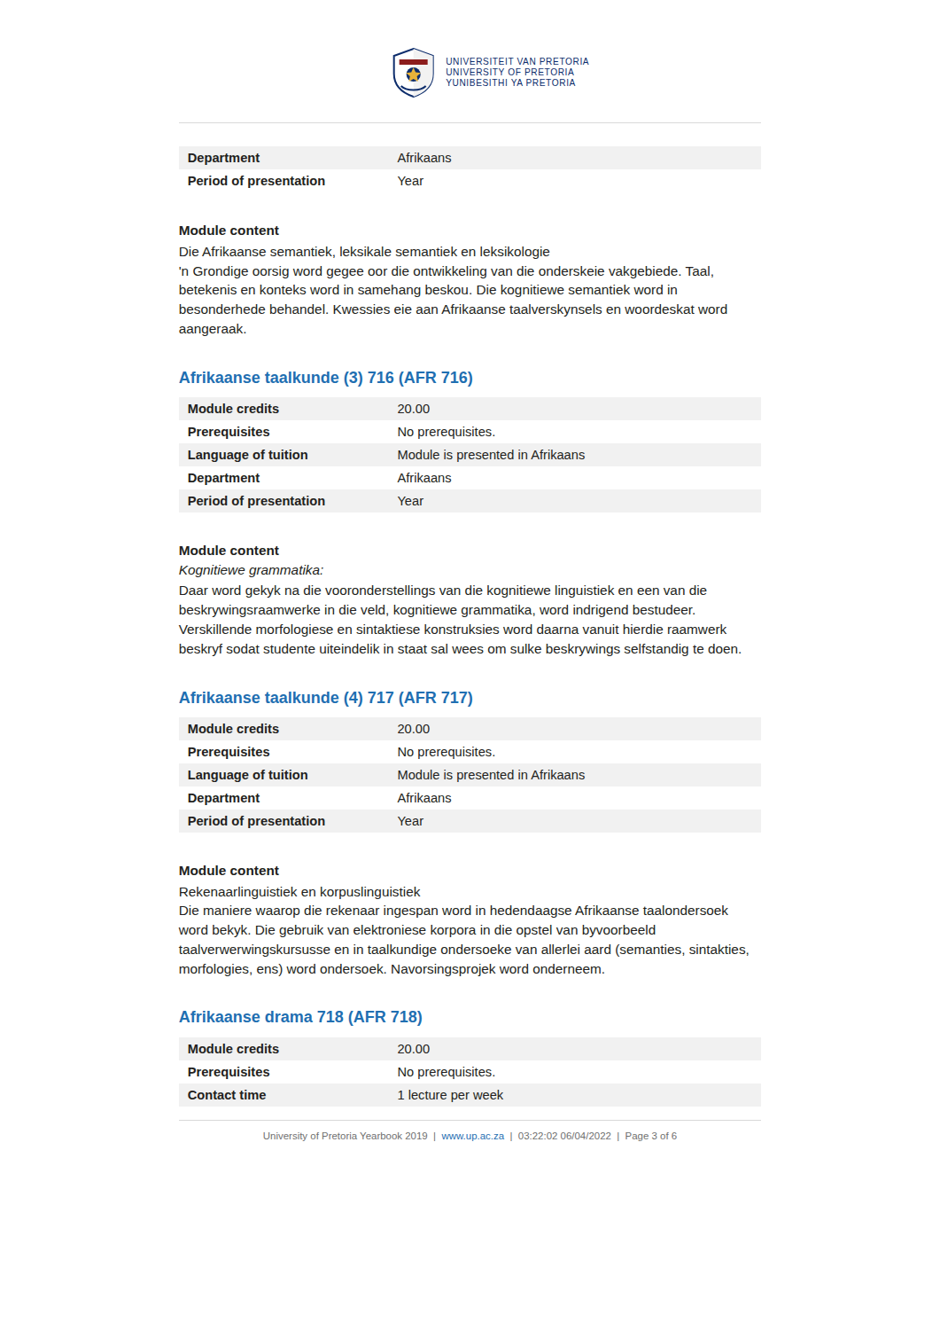UNIVERSITEIT VAN PRETORIA
UNIVERSITY OF PRETORIA
YUNIBESITHI YA PRETORIA
| Department | Afrikaans |
| Period of presentation | Year |
Module content
Die Afrikaanse semantiek, leksikale semantiek en leksikologie
'n Grondige oorsig word gegee oor die ontwikkeling van die onderskeie vakgebiede. Taal, betekenis en konteks word in samehang beskou. Die kognitiewe semantiek word in besonderhede behandel. Kwessies eie aan Afrikaanse taalverskynsels en woordeskat word aangeraak.
Afrikaanse taalkunde (3) 716 (AFR 716)
| Module credits | 20.00 |
| Prerequisites | No prerequisites. |
| Language of tuition | Module is presented in Afrikaans |
| Department | Afrikaans |
| Period of presentation | Year |
Module content
Kognitiewe grammatika:
Daar word gekyk na die vooronderstellings van die kognitiewe linguistiek en een van die beskrywingsraamwerke in die veld, kognitiewe grammatika, word indrigend bestudeer. Verskillende morfologiese en sintaktiese konstruksies word daarna vanuit hierdie raamwerk beskryf sodat studente uiteindelik in staat sal wees om sulke beskrywings selfstandig te doen.
Afrikaanse taalkunde (4) 717 (AFR 717)
| Module credits | 20.00 |
| Prerequisites | No prerequisites. |
| Language of tuition | Module is presented in Afrikaans |
| Department | Afrikaans |
| Period of presentation | Year |
Module content
Rekenaarlinguistiek en korpuslinguistiek
Die maniere waarop die rekenaar ingespan word in hedendaagse Afrikaanse taalondersoek word bekyk. Die gebruik van elektroniese korpora in die opstel van byvoorbeeld taalverwerwingskursusse en in taalkundige ondersoeke van allerlei aard (semanties, sintakties, morfologies, ens) word ondersoek. Navorsingsprojek word onderneem.
Afrikaanse drama 718 (AFR 718)
| Module credits | 20.00 |
| Prerequisites | No prerequisites. |
| Contact time | 1 lecture per week |
University of Pretoria Yearbook 2019 | www.up.ac.za | 03:22:02 06/04/2022 | Page 3 of 6